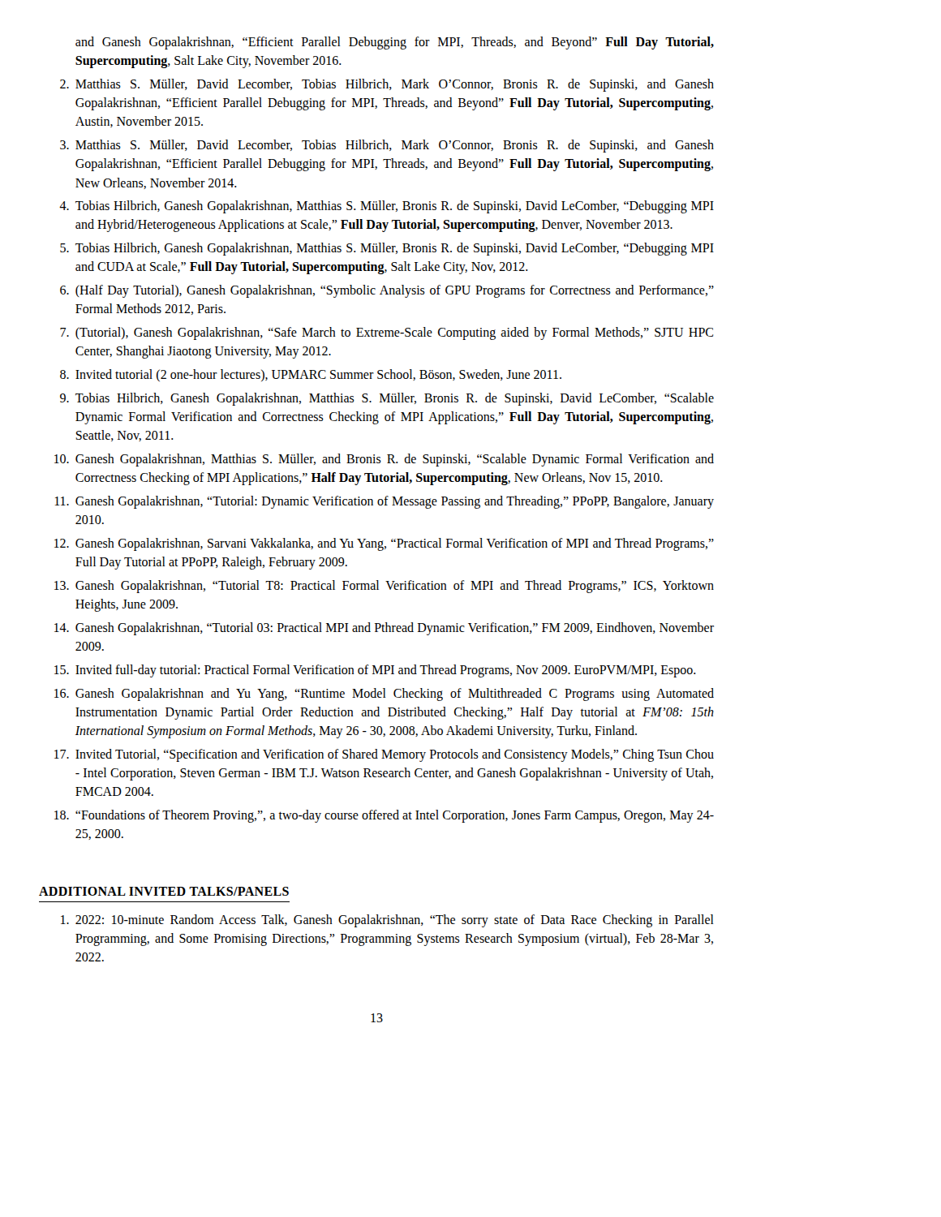and Ganesh Gopalakrishnan, “Efficient Parallel Debugging for MPI, Threads, and Beyond” Full Day Tutorial, Supercomputing, Salt Lake City, November 2016.
Matthias S. Müller, David Lecomber, Tobias Hilbrich, Mark O’Connor, Bronis R. de Supinski, and Ganesh Gopalakrishnan, “Efficient Parallel Debugging for MPI, Threads, and Beyond” Full Day Tutorial, Supercomputing, Austin, November 2015.
Matthias S. Müller, David Lecomber, Tobias Hilbrich, Mark O’Connor, Bronis R. de Supinski, and Ganesh Gopalakrishnan, “Efficient Parallel Debugging for MPI, Threads, and Beyond” Full Day Tutorial, Supercomputing, New Orleans, November 2014.
Tobias Hilbrich, Ganesh Gopalakrishnan, Matthias S. Müller, Bronis R. de Supinski, David LeComber, “Debugging MPI and Hybrid/Heterogeneous Applications at Scale,” Full Day Tutorial, Supercomputing, Denver, November 2013.
Tobias Hilbrich, Ganesh Gopalakrishnan, Matthias S. Müller, Bronis R. de Supinski, David LeComber, “Debugging MPI and CUDA at Scale,” Full Day Tutorial, Supercomputing, Salt Lake City, Nov, 2012.
(Half Day Tutorial), Ganesh Gopalakrishnan, “Symbolic Analysis of GPU Programs for Correctness and Performance,” Formal Methods 2012, Paris.
(Tutorial), Ganesh Gopalakrishnan, “Safe March to Extreme-Scale Computing aided by Formal Methods,” SJTU HPC Center, Shanghai Jiaotong University, May 2012.
Invited tutorial (2 one-hour lectures), UPMARC Summer School, Böson, Sweden, June 2011.
Tobias Hilbrich, Ganesh Gopalakrishnan, Matthias S. Müller, Bronis R. de Supinski, David LeComber, “Scalable Dynamic Formal Verification and Correctness Checking of MPI Applications,” Full Day Tutorial, Supercomputing, Seattle, Nov, 2011.
Ganesh Gopalakrishnan, Matthias S. Müller, and Bronis R. de Supinski, “Scalable Dynamic Formal Verification and Correctness Checking of MPI Applications,” Half Day Tutorial, Supercomputing, New Orleans, Nov 15, 2010.
Ganesh Gopalakrishnan, “Tutorial: Dynamic Verification of Message Passing and Threading,” PPoPP, Bangalore, January 2010.
Ganesh Gopalakrishnan, Sarvani Vakkalanka, and Yu Yang, “Practical Formal Verification of MPI and Thread Programs,” Full Day Tutorial at PPoPP, Raleigh, February 2009.
Ganesh Gopalakrishnan, “Tutorial T8: Practical Formal Verification of MPI and Thread Programs,” ICS, Yorktown Heights, June 2009.
Ganesh Gopalakrishnan, “Tutorial 03: Practical MPI and Pthread Dynamic Verification,” FM 2009, Eindhoven, November 2009.
Invited full-day tutorial: Practical Formal Verification of MPI and Thread Programs, Nov 2009. EuroPVM/MPI, Espoo.
Ganesh Gopalakrishnan and Yu Yang, “Runtime Model Checking of Multithreaded C Programs using Automated Instrumentation Dynamic Partial Order Reduction and Distributed Checking,” Half Day tutorial at FM’08: 15th International Symposium on Formal Methods, May 26 - 30, 2008, Abo Akademi University, Turku, Finland.
Invited Tutorial, “Specification and Verification of Shared Memory Protocols and Consistency Models,” Ching Tsun Chou - Intel Corporation, Steven German - IBM T.J. Watson Research Center, and Ganesh Gopalakrishnan - University of Utah, FMCAD 2004.
“Foundations of Theorem Proving,”, a two-day course offered at Intel Corporation, Jones Farm Campus, Oregon, May 24-25, 2000.
ADDITIONAL INVITED TALKS/PANELS
2022: 10-minute Random Access Talk, Ganesh Gopalakrishnan, “The sorry state of Data Race Checking in Parallel Programming, and Some Promising Directions,” Programming Systems Research Symposium (virtual), Feb 28-Mar 3, 2022.
13